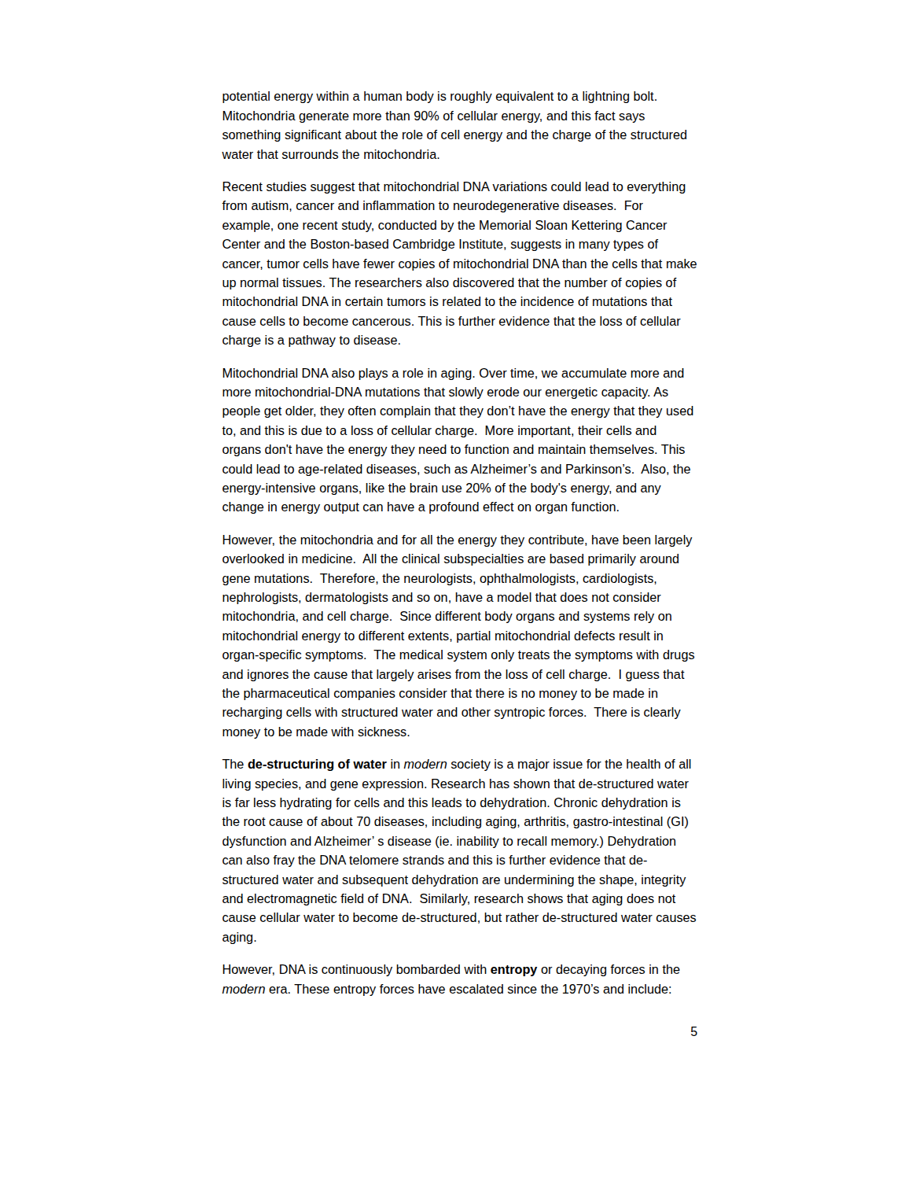potential energy within a human body is roughly equivalent to a lightning bolt. Mitochondria generate more than 90% of cellular energy, and this fact says something significant about the role of cell energy and the charge of the structured water that surrounds the mitochondria.
Recent studies suggest that mitochondrial DNA variations could lead to everything from autism, cancer and inflammation to neurodegenerative diseases. For example, one recent study, conducted by the Memorial Sloan Kettering Cancer Center and the Boston-based Cambridge Institute, suggests in many types of cancer, tumor cells have fewer copies of mitochondrial DNA than the cells that make up normal tissues. The researchers also discovered that the number of copies of mitochondrial DNA in certain tumors is related to the incidence of mutations that cause cells to become cancerous. This is further evidence that the loss of cellular charge is a pathway to disease.
Mitochondrial DNA also plays a role in aging. Over time, we accumulate more and more mitochondrial-DNA mutations that slowly erode our energetic capacity. As people get older, they often complain that they don’t have the energy that they used to, and this is due to a loss of cellular charge. More important, their cells and organs don't have the energy they need to function and maintain themselves. This could lead to age-related diseases, such as Alzheimer’s and Parkinson’s. Also, the energy-intensive organs, like the brain use 20% of the body's energy, and any change in energy output can have a profound effect on organ function.
However, the mitochondria and for all the energy they contribute, have been largely overlooked in medicine. All the clinical subspecialties are based primarily around gene mutations. Therefore, the neurologists, ophthalmologists, cardiologists, nephrologists, dermatologists and so on, have a model that does not consider mitochondria, and cell charge. Since different body organs and systems rely on mitochondrial energy to different extents, partial mitochondrial defects result in organ-specific symptoms. The medical system only treats the symptoms with drugs and ignores the cause that largely arises from the loss of cell charge. I guess that the pharmaceutical companies consider that there is no money to be made in recharging cells with structured water and other syntropic forces. There is clearly money to be made with sickness.
The de-structuring of water in modern society is a major issue for the health of all living species, and gene expression. Research has shown that de-structured water is far less hydrating for cells and this leads to dehydration. Chronic dehydration is the root cause of about 70 diseases, including aging, arthritis, gastro-intestinal (GI) dysfunction and Alzheimer’ s disease (ie. inability to recall memory.) Dehydration can also fray the DNA telomere strands and this is further evidence that de-structured water and subsequent dehydration are undermining the shape, integrity and electromagnetic field of DNA. Similarly, research shows that aging does not cause cellular water to become de-structured, but rather de-structured water causes aging.
However, DNA is continuously bombarded with entropy or decaying forces in the modern era. These entropy forces have escalated since the 1970’s and include:
5